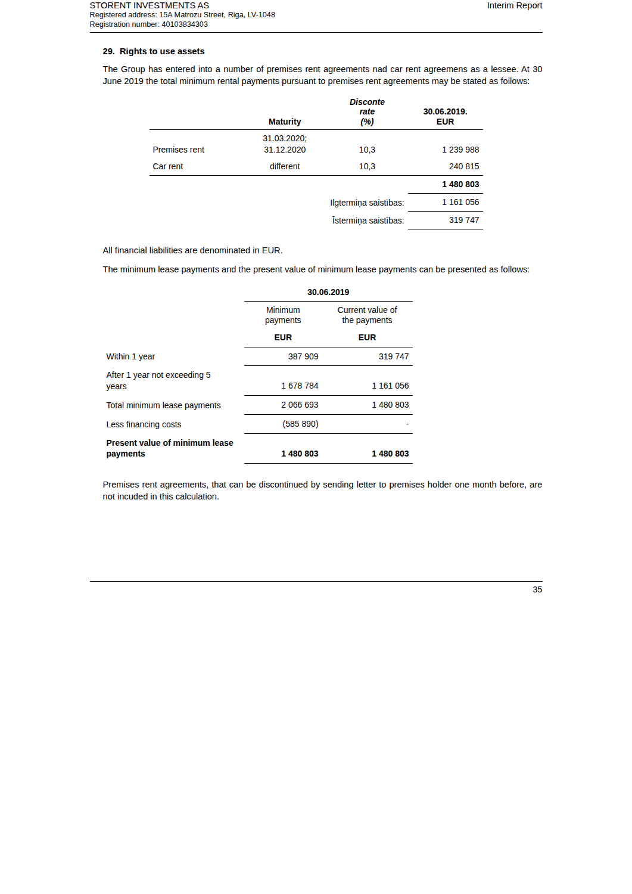STORENT INVESTMENTS AS
Registered address: 15A Matrozu Street, Riga, LV-1048
Registration number: 40103834303
Interim Report
29. Rights to use assets
The Group has entered into a number of premises rent agreements nad car rent agreemens as a lessee. At 30 June 2019 the total minimum rental payments pursuant to premises rent agreements may be stated as follows:
| | Maturity | Disconte rate (%) | 30.06.2019. EUR |
| --- | --- | --- | --- |
| Premises rent | 31.03.2020; 31.12.2020 | 10,3 | 1 239 988 |
| Car rent | different | 10,3 | 240 815 |
| | | | 1 480 803 |
| | | Ilgtermiņa saistības: | 1 161 056 |
| | | Īstermiņa saistības: | 319 747 |
All financial liabilities are denominated in EUR.
The minimum lease payments and the present value of minimum lease payments can be presented as follows:
| | 30.06.2019 |
| --- | --- |
| | Minimum payments | Current value of the payments |
| | EUR | EUR |
| Within 1 year | 387 909 | 319 747 |
| After 1 year not exceeding 5 years | 1 678 784 | 1 161 056 |
| Total minimum lease payments | 2 066 693 | 1 480 803 |
| Less financing costs | (585 890) | - |
| Present value of minimum lease payments | 1 480 803 | 1 480 803 |
Premises rent agreements, that can be discontinued by sending letter to premises holder one month before, are not incuded in this calculation.
35